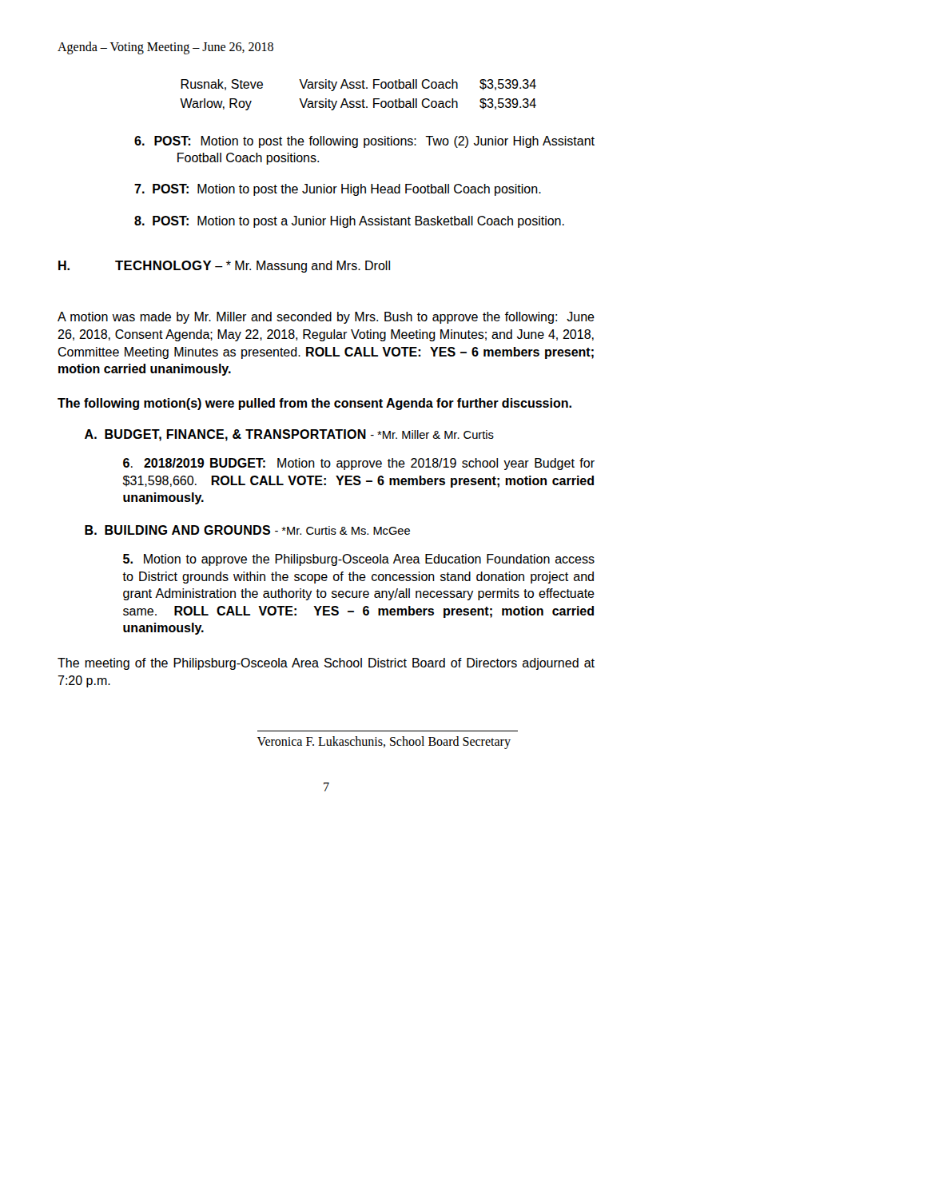Agenda – Voting Meeting – June 26, 2018
| Rusnak, Steve | Varsity Asst. Football Coach | $3,539.34 |
| Warlow, Roy | Varsity Asst. Football Coach | $3,539.34 |
6. POST: Motion to post the following positions: Two (2) Junior High Assistant Football Coach positions.
7. POST: Motion to post the Junior High Head Football Coach position.
8. POST: Motion to post a Junior High Assistant Basketball Coach position.
H. TECHNOLOGY – * Mr. Massung and Mrs. Droll
A motion was made by Mr. Miller and seconded by Mrs. Bush to approve the following: June 26, 2018, Consent Agenda; May 22, 2018, Regular Voting Meeting Minutes; and June 4, 2018, Committee Meeting Minutes as presented. ROLL CALL VOTE: YES – 6 members present; motion carried unanimously.
The following motion(s) were pulled from the consent Agenda for further discussion.
A. BUDGET, FINANCE, & TRANSPORTATION - *Mr. Miller & Mr. Curtis
6. 2018/2019 BUDGET: Motion to approve the 2018/19 school year Budget for $31,598,660. ROLL CALL VOTE: YES – 6 members present; motion carried unanimously.
B. BUILDING AND GROUNDS - *Mr. Curtis & Ms. McGee
5. Motion to approve the Philipsburg-Osceola Area Education Foundation access to District grounds within the scope of the concession stand donation project and grant Administration the authority to secure any/all necessary permits to effectuate same. ROLL CALL VOTE: YES – 6 members present; motion carried unanimously.
The meeting of the Philipsburg-Osceola Area School District Board of Directors adjourned at 7:20 p.m.
Veronica F. Lukaschunis, School Board Secretary
7